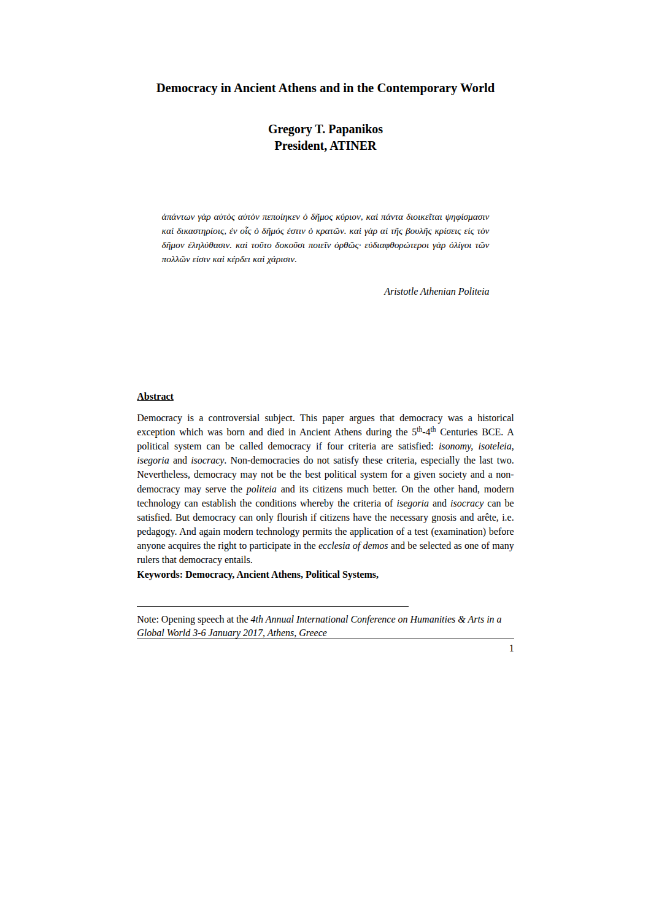Democracy in Ancient Athens and in the Contemporary World
Gregory T. PapanikosPresident, ATINER
ἁπάντων γὰρ αὐτὸς αὑτὸν πεποίηκεν ὁ δῆμος κύριον, καὶ πάντα διοικεῖται ψηφίσμασιν καὶ δικαστηρίοις, ἐν οἷς ὁ δῆμός ἐστιν ὁ κρατῶν. καὶ γὰρ αἱ τῆς βουλῆς κρίσεις εἰς τὸν δῆμον ἐληλύθασιν. καὶ τοῦτο δοκοῦσι ποιεῖν ὀρθῶς· εὐδιαφθορώτεροι γὰρ ὀλίγοι τῶν πολλῶν εἰσιν καὶ κέρδει καὶ χάρισιν.
Aristotle Athenian Politeia
Abstract
Democracy is a controversial subject. This paper argues that democracy was a historical exception which was born and died in Ancient Athens during the 5th-4th Centuries BCE. A political system can be called democracy if four criteria are satisfied: isonomy, isoteleia, isegoria and isocracy. Non-democracies do not satisfy these criteria, especially the last two. Nevertheless, democracy may not be the best political system for a given society and a non-democracy may serve the politeia and its citizens much better. On the other hand, modern technology can establish the conditions whereby the criteria of isegoria and isocracy can be satisfied. But democracy can only flourish if citizens have the necessary gnosis and arête, i.e. pedagogy. And again modern technology permits the application of a test (examination) before anyone acquires the right to participate in the ecclesia of demos and be selected as one of many rulers that democracy entails.
Keywords: Democracy, Ancient Athens, Political Systems,
Note: Opening speech at the 4th Annual International Conference on Humanities & Arts in a Global World 3-6 January 2017, Athens, Greece
1